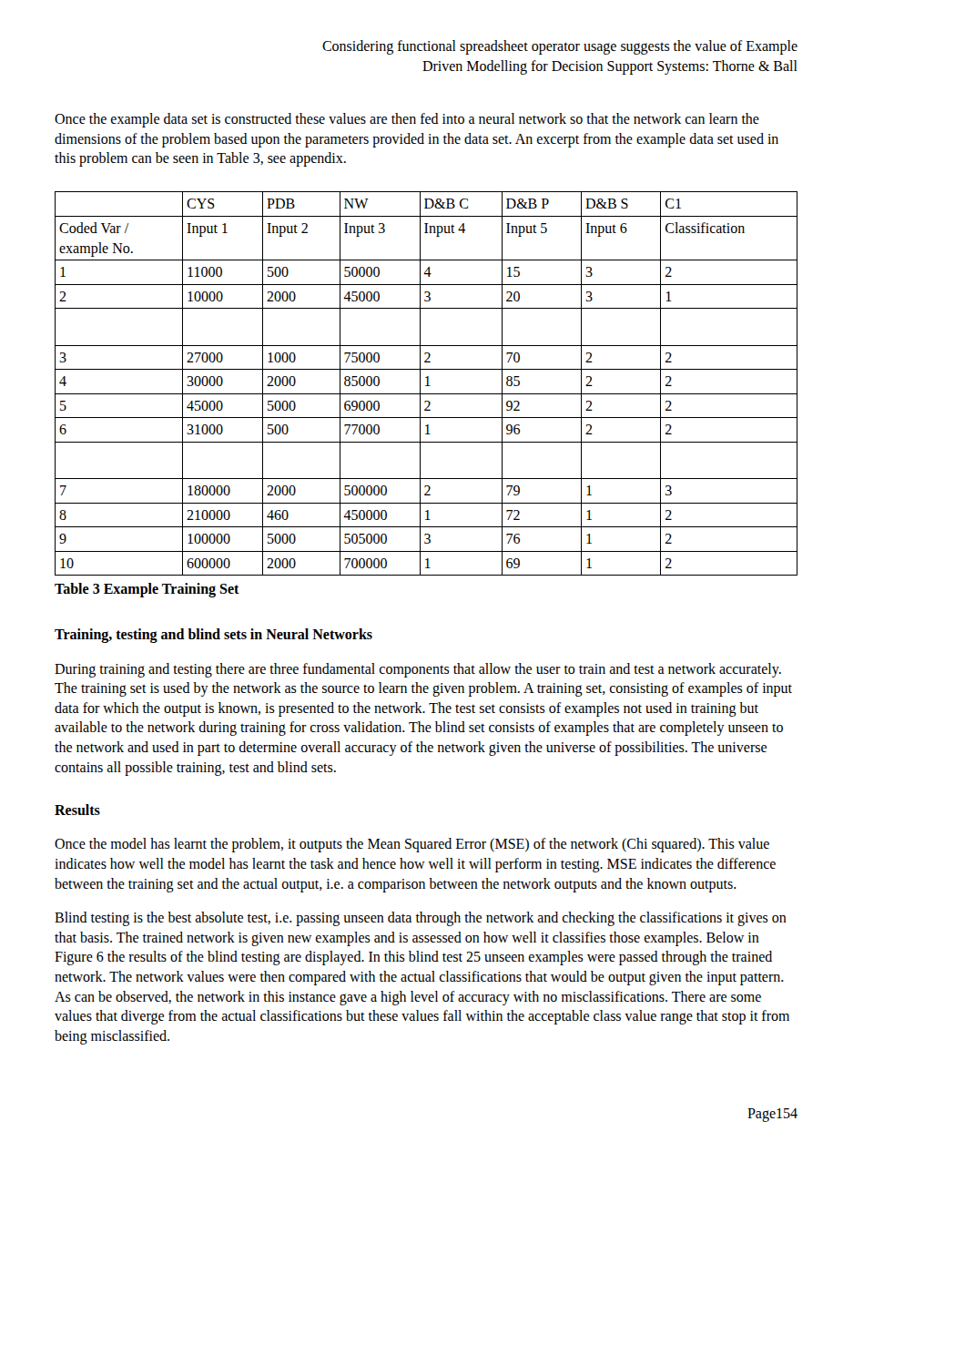Considering functional spreadsheet operator usage suggests the value of Example Driven Modelling for Decision Support Systems: Thorne & Ball
Once the example data set is constructed these values are then fed into a neural network so that the network can learn the dimensions of the problem based upon the parameters provided in the data set. An excerpt from the example data set used in this problem can be seen in Table 3, see appendix.
| | CYS | PDB | NW | D&B C | D&B P | D&B S | C1 |
| Coded Var / example No. | Input 1 | Input 2 | Input 3 | Input 4 | Input 5 | Input 6 | Classification |
| 1 | 11000 | 500 | 50000 | 4 | 15 | 3 | 2 |
| 2 | 10000 | 2000 | 45000 | 3 | 20 | 3 | 1 |
| 3 | 27000 | 1000 | 75000 | 2 | 70 | 2 | 2 |
| 4 | 30000 | 2000 | 85000 | 1 | 85 | 2 | 2 |
| 5 | 45000 | 5000 | 69000 | 2 | 92 | 2 | 2 |
| 6 | 31000 | 500 | 77000 | 1 | 96 | 2 | 2 |
| 7 | 180000 | 2000 | 500000 | 2 | 79 | 1 | 3 |
| 8 | 210000 | 460 | 450000 | 1 | 72 | 1 | 2 |
| 9 | 100000 | 5000 | 505000 | 3 | 76 | 1 | 2 |
| 10 | 600000 | 2000 | 700000 | 1 | 69 | 1 | 2 |
Table 3 Example Training Set
Training, testing and blind sets in Neural Networks
During training and testing there are three fundamental components that allow the user to train and test a network accurately. The training set is used by the network as the source to learn the given problem. A training set, consisting of examples of input data for which the output is known, is presented to the network. The test set consists of examples not used in training but available to the network during training for cross validation. The blind set consists of examples that are completely unseen to the network and used in part to determine overall accuracy of the network given the universe of possibilities. The universe contains all possible training, test and blind sets.
Results
Once the model has learnt the problem, it outputs the Mean Squared Error (MSE) of the network (Chi squared). This value indicates how well the model has learnt the task and hence how well it will perform in testing. MSE indicates the difference between the training set and the actual output, i.e. a comparison between the network outputs and the known outputs.
Blind testing is the best absolute test, i.e. passing unseen data through the network and checking the classifications it gives on that basis. The trained network is given new examples and is assessed on how well it classifies those examples. Below in Figure 6 the results of the blind testing are displayed. In this blind test 25 unseen examples were passed through the trained network. The network values were then compared with the actual classifications that would be output given the input pattern. As can be observed, the network in this instance gave a high level of accuracy with no misclassifications. There are some values that diverge from the actual classifications but these values fall within the acceptable class value range that stop it from being misclassified.
Page154